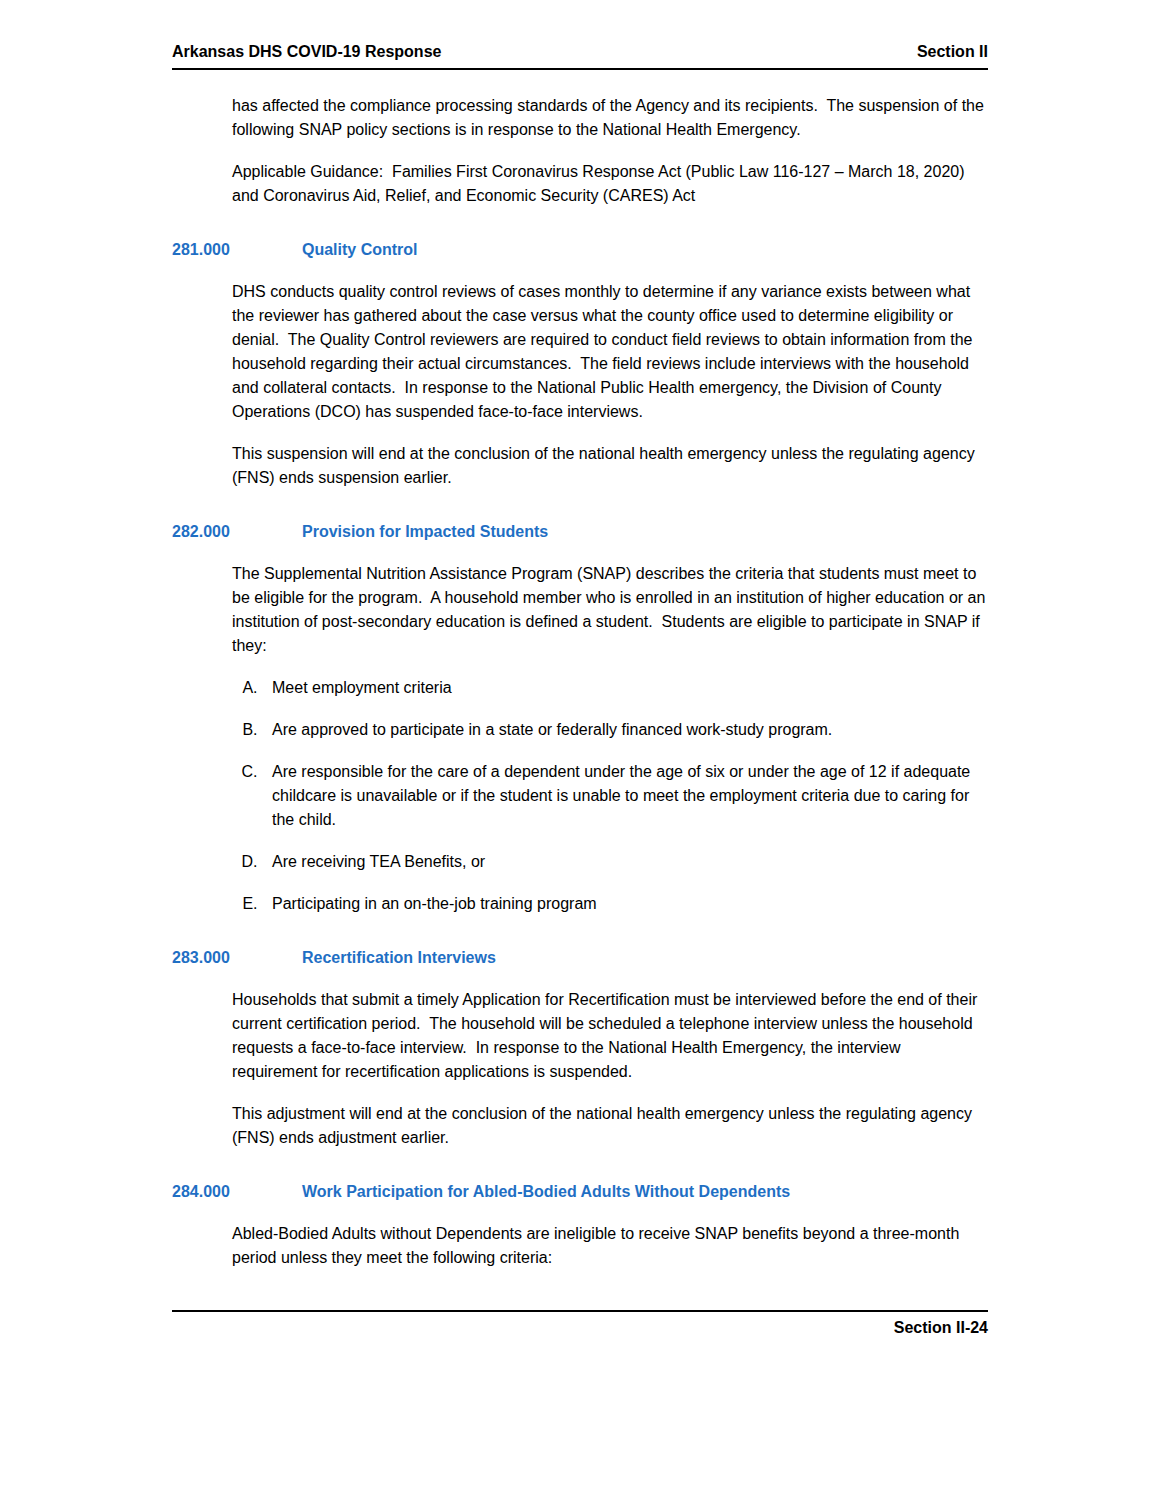Arkansas DHS COVID-19 Response Section II
has affected the compliance processing standards of the Agency and its recipients. The suspension of the following SNAP policy sections is in response to the National Health Emergency.
Applicable Guidance: Families First Coronavirus Response Act (Public Law 116-127 – March 18, 2020) and Coronavirus Aid, Relief, and Economic Security (CARES) Act
281.000 Quality Control
DHS conducts quality control reviews of cases monthly to determine if any variance exists between what the reviewer has gathered about the case versus what the county office used to determine eligibility or denial. The Quality Control reviewers are required to conduct field reviews to obtain information from the household regarding their actual circumstances. The field reviews include interviews with the household and collateral contacts. In response to the National Public Health emergency, the Division of County Operations (DCO) has suspended face-to-face interviews.
This suspension will end at the conclusion of the national health emergency unless the regulating agency (FNS) ends suspension earlier.
282.000 Provision for Impacted Students
The Supplemental Nutrition Assistance Program (SNAP) describes the criteria that students must meet to be eligible for the program. A household member who is enrolled in an institution of higher education or an institution of post-secondary education is defined a student. Students are eligible to participate in SNAP if they:
Meet employment criteria
Are approved to participate in a state or federally financed work-study program.
Are responsible for the care of a dependent under the age of six or under the age of 12 if adequate childcare is unavailable or if the student is unable to meet the employment criteria due to caring for the child.
Are receiving TEA Benefits, or
Participating in an on-the-job training program
283.000 Recertification Interviews
Households that submit a timely Application for Recertification must be interviewed before the end of their current certification period. The household will be scheduled a telephone interview unless the household requests a face-to-face interview. In response to the National Health Emergency, the interview requirement for recertification applications is suspended.
This adjustment will end at the conclusion of the national health emergency unless the regulating agency (FNS) ends adjustment earlier.
284.000 Work Participation for Abled-Bodied Adults Without Dependents
Abled-Bodied Adults without Dependents are ineligible to receive SNAP benefits beyond a three-month period unless they meet the following criteria:
Section II-24